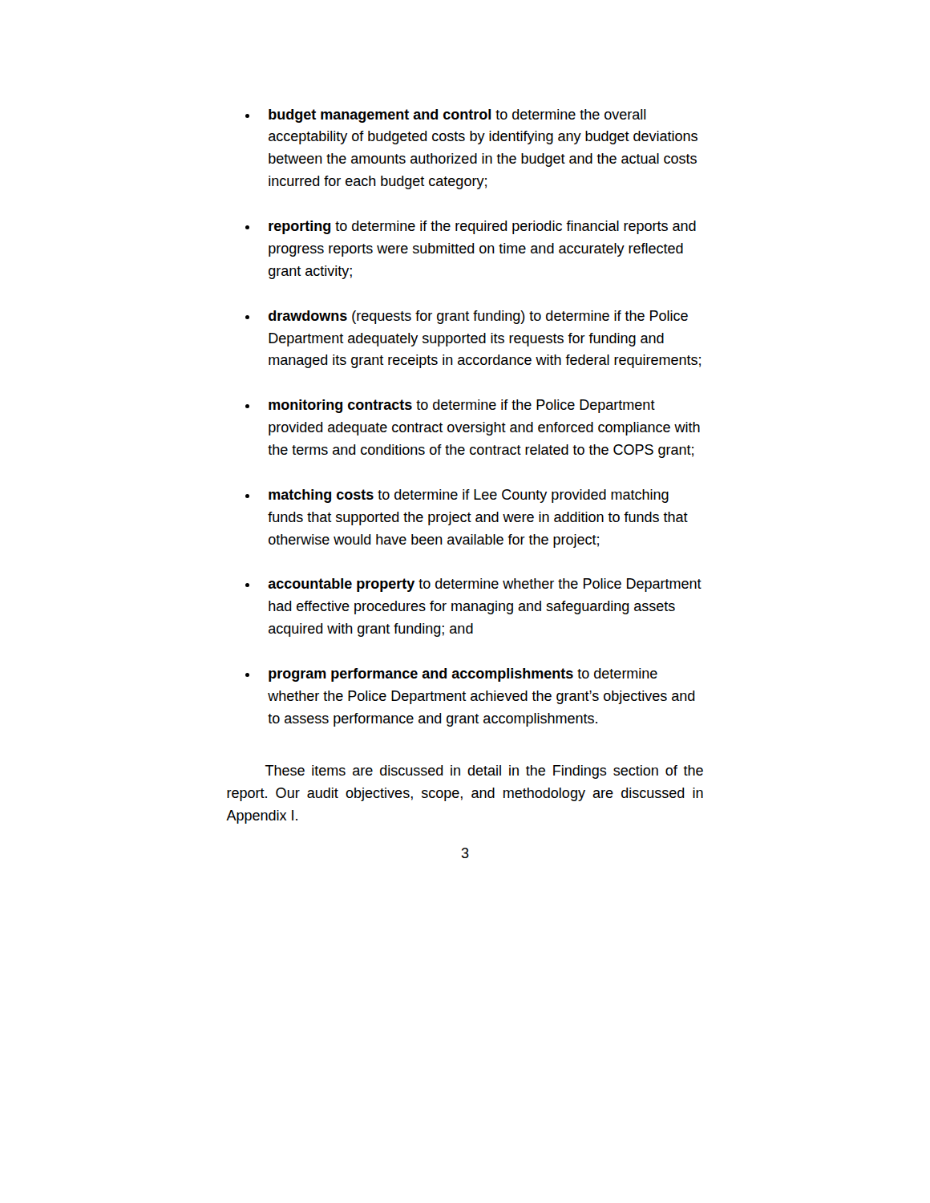budget management and control to determine the overall acceptability of budgeted costs by identifying any budget deviations between the amounts authorized in the budget and the actual costs incurred for each budget category;
reporting to determine if the required periodic financial reports and progress reports were submitted on time and accurately reflected grant activity;
drawdowns (requests for grant funding) to determine if the Police Department adequately supported its requests for funding and managed its grant receipts in accordance with federal requirements;
monitoring contracts to determine if the Police Department provided adequate contract oversight and enforced compliance with the terms and conditions of the contract related to the COPS grant;
matching costs to determine if Lee County provided matching funds that supported the project and were in addition to funds that otherwise would have been available for the project;
accountable property to determine whether the Police Department had effective procedures for managing and safeguarding assets acquired with grant funding; and
program performance and accomplishments to determine whether the Police Department achieved the grant’s objectives and to assess performance and grant accomplishments.
These items are discussed in detail in the Findings section of the report. Our audit objectives, scope, and methodology are discussed in Appendix I.
3